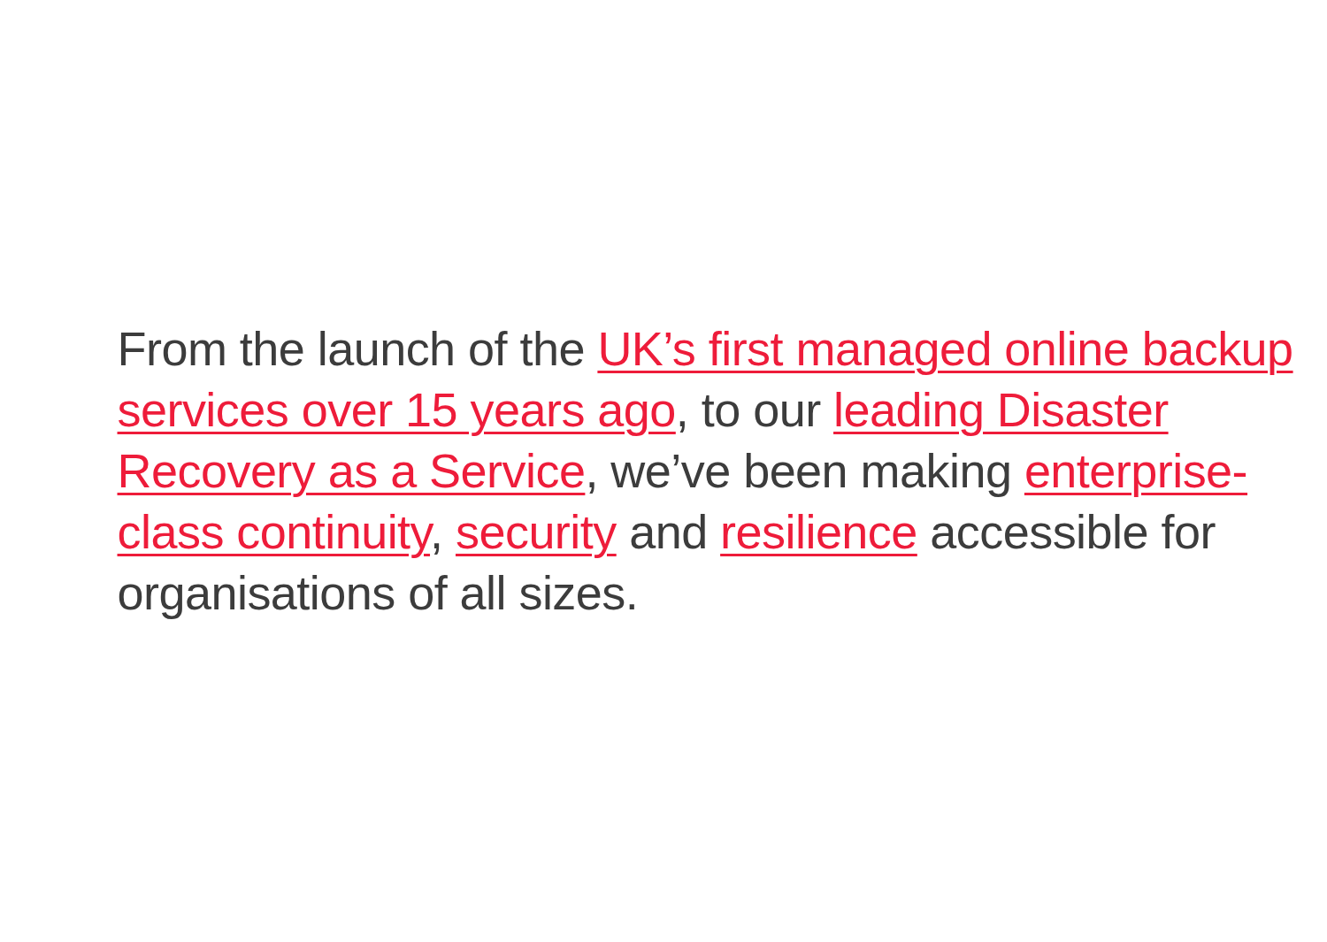From the launch of the UK’s first managed online backup services over 15 years ago, to our leading Disaster Recovery as a Service, we’ve been making enterprise-class continuity, security and resilience accessible for organisations of all sizes.